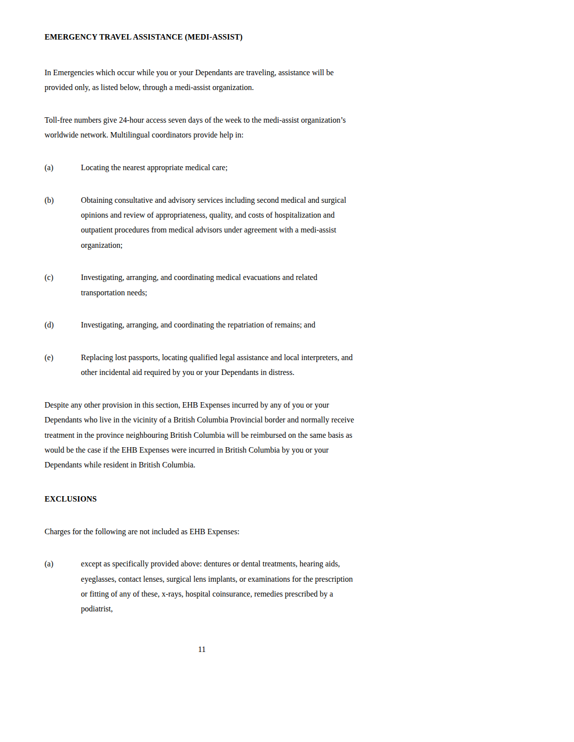EMERGENCY TRAVEL ASSISTANCE (MEDI-ASSIST)
In Emergencies which occur while you or your Dependants are traveling, assistance will be provided only, as listed below, through a medi-assist organization.
Toll-free numbers give 24-hour access seven days of the week to the medi-assist organization’s worldwide network. Multilingual coordinators provide help in:
(a) Locating the nearest appropriate medical care;
(b) Obtaining consultative and advisory services including second medical and surgical opinions and review of appropriateness, quality, and costs of hospitalization and outpatient procedures from medical advisors under agreement with a medi-assist organization;
(c) Investigating, arranging, and coordinating medical evacuations and related transportation needs;
(d) Investigating, arranging, and coordinating the repatriation of remains; and
(e) Replacing lost passports, locating qualified legal assistance and local interpreters, and other incidental aid required by you or your Dependants in distress.
Despite any other provision in this section, EHB Expenses incurred by any of you or your Dependants who live in the vicinity of a British Columbia Provincial border and normally receive treatment in the province neighbouring British Columbia will be reimbursed on the same basis as would be the case if the EHB Expenses were incurred in British Columbia by you or your Dependants while resident in British Columbia.
EXCLUSIONS
Charges for the following are not included as EHB Expenses:
(a) except as specifically provided above: dentures or dental treatments, hearing aids, eyeglasses, contact lenses, surgical lens implants, or examinations for the prescription or fitting of any of these, x-rays, hospital coinsurance, remedies prescribed by a podiatrist,
11